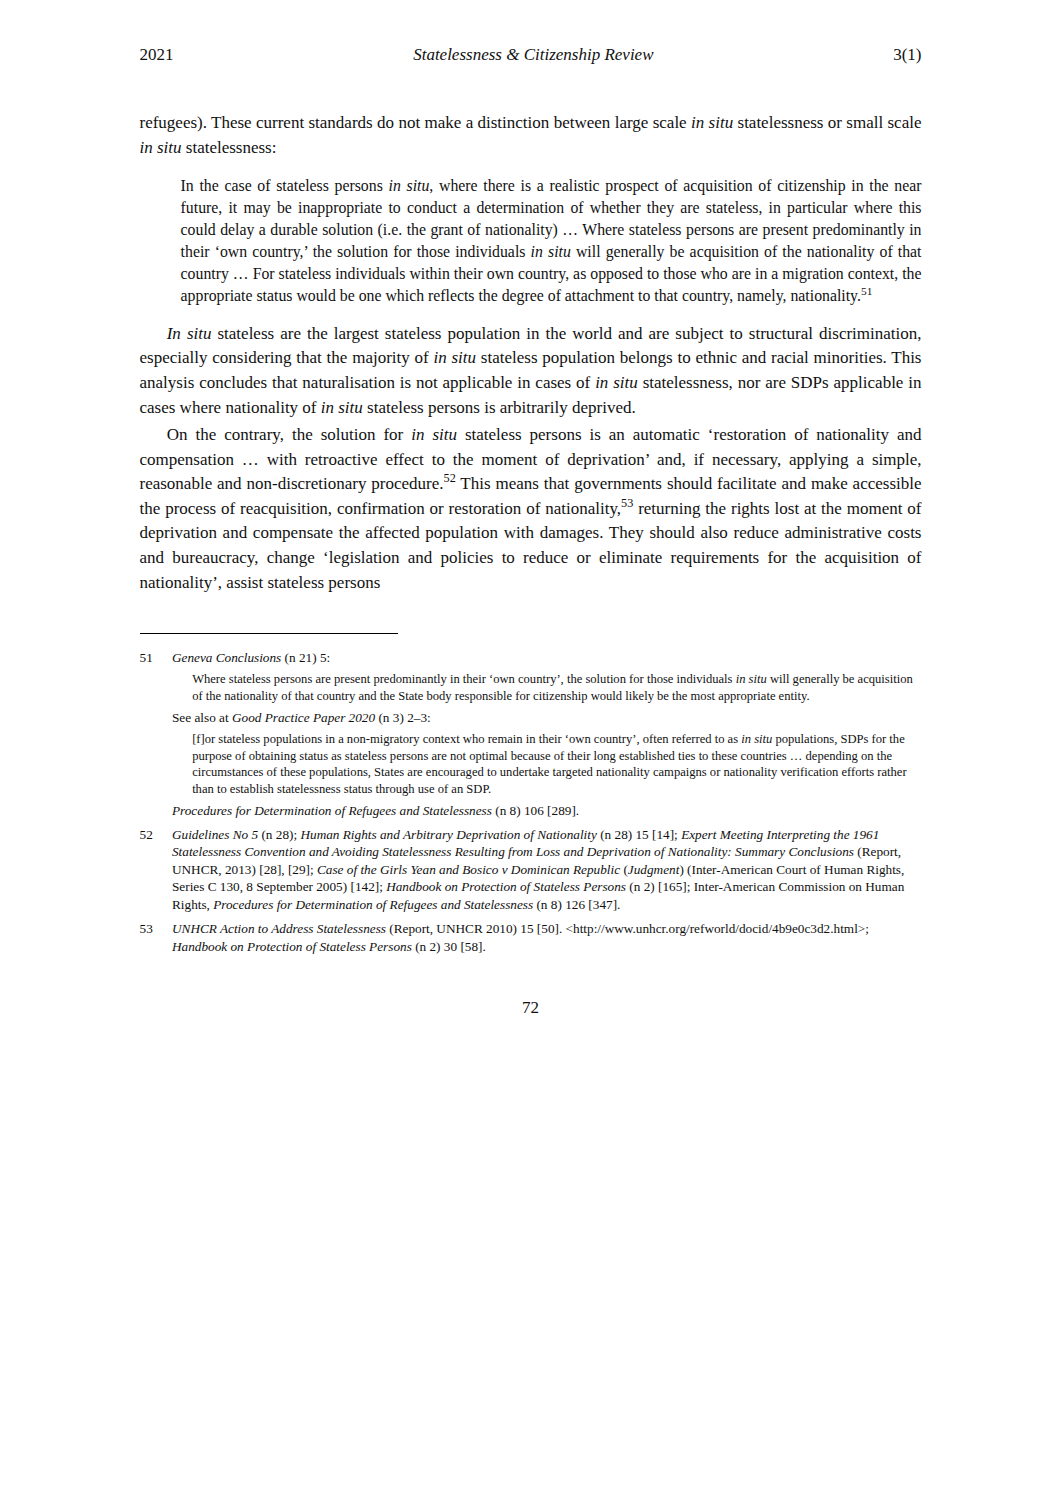2021 Statelessness & Citizenship Review 3(1)
refugees). These current standards do not make a distinction between large scale in situ statelessness or small scale in situ statelessness:
In the case of stateless persons in situ, where there is a realistic prospect of acquisition of citizenship in the near future, it may be inappropriate to conduct a determination of whether they are stateless, in particular where this could delay a durable solution (i.e. the grant of nationality) … Where stateless persons are present predominantly in their ‘own country,’ the solution for those individuals in situ will generally be acquisition of the nationality of that country … For stateless individuals within their own country, as opposed to those who are in a migration context, the appropriate status would be one which reflects the degree of attachment to that country, namely, nationality.51
In situ stateless are the largest stateless population in the world and are subject to structural discrimination, especially considering that the majority of in situ stateless population belongs to ethnic and racial minorities. This analysis concludes that naturalisation is not applicable in cases of in situ statelessness, nor are SDPs applicable in cases where nationality of in situ stateless persons is arbitrarily deprived.
On the contrary, the solution for in situ stateless persons is an automatic ‘restoration of nationality and compensation … with retroactive effect to the moment of deprivation’ and, if necessary, applying a simple, reasonable and non-discretionary procedure.52 This means that governments should facilitate and make accessible the process of reacquisition, confirmation or restoration of nationality,53 returning the rights lost at the moment of deprivation and compensate the affected population with damages. They should also reduce administrative costs and bureaucracy, change ‘legislation and policies to reduce or eliminate requirements for the acquisition of nationality’, assist stateless persons
51
Geneva Conclusions (n 21) 5:
Where stateless persons are present predominantly in their ‘own country’, the solution for those individuals in situ will generally be acquisition of the nationality of that country and the State body responsible for citizenship would likely be the most appropriate entity.
See also at Good Practice Paper 2020 (n 3) 2–3:
[f]or stateless populations in a non-migratory context who remain in their ‘own country’, often referred to as in situ populations, SDPs for the purpose of obtaining status as stateless persons are not optimal because of their long established ties to these countries … depending on the circumstances of these populations, States are encouraged to undertake targeted nationality campaigns or nationality verification efforts rather than to establish statelessness status through use of an SDP.
Procedures for Determination of Refugees and Statelessness (n 8) 106 [289].
52
Guidelines No 5 (n 28); Human Rights and Arbitrary Deprivation of Nationality (n 28) 15 [14]; Expert Meeting Interpreting the 1961 Statelessness Convention and Avoiding Statelessness Resulting from Loss and Deprivation of Nationality: Summary Conclusions (Report, UNHCR, 2013) [28], [29]; Case of the Girls Yean and Bosico v Dominican Republic (Judgment) (Inter-American Court of Human Rights, Series C 130, 8 September 2005) [142]; Handbook on Protection of Stateless Persons (n 2) [165]; Inter-American Commission on Human Rights, Procedures for Determination of Refugees and Statelessness (n 8) 126 [347].
53
UNHCR Action to Address Statelessness (Report, UNHCR 2010) 15 [50]. <http://www.unhcr.org/refworld/docid/4b9e0c3d2.html>; Handbook on Protection of Stateless Persons (n 2) 30 [58].
72